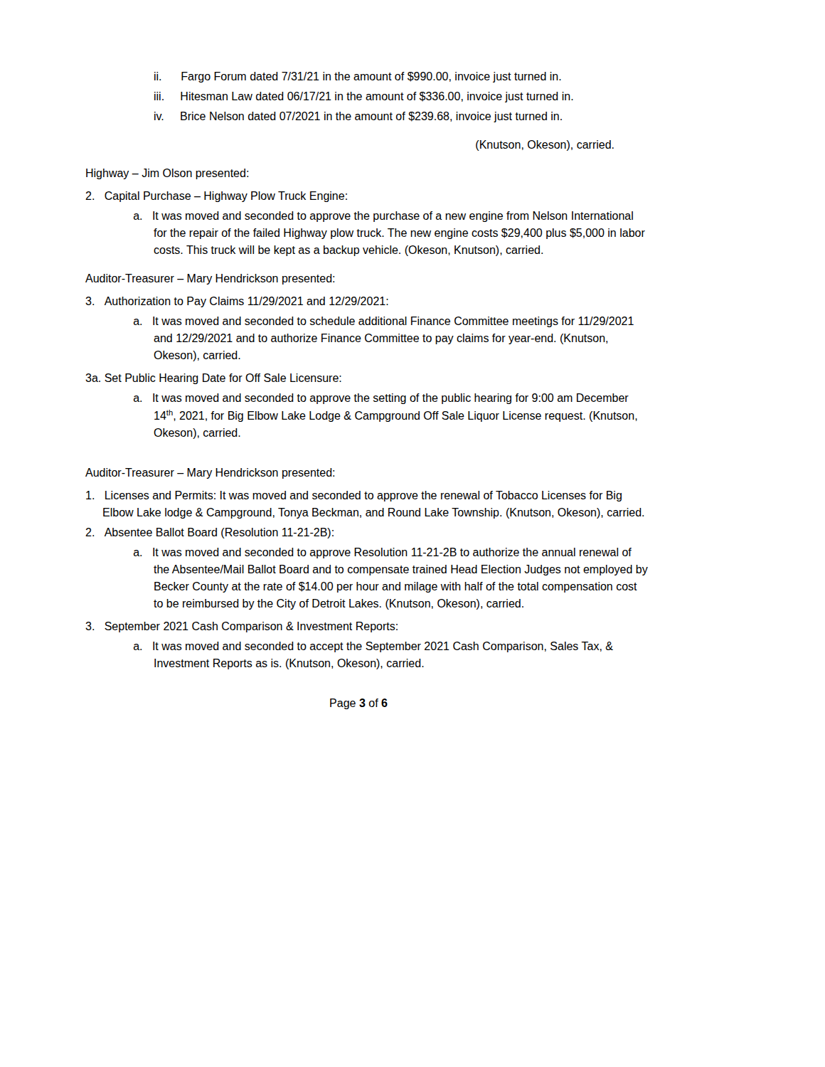ii. Fargo Forum dated 7/31/21 in the amount of $990.00, invoice just turned in.
iii. Hitesman Law dated 06/17/21 in the amount of $336.00, invoice just turned in.
iv. Brice Nelson dated 07/2021 in the amount of $239.68, invoice just turned in.
(Knutson, Okeson), carried.
Highway – Jim Olson presented:
2. Capital Purchase – Highway Plow Truck Engine:
a. It was moved and seconded to approve the purchase of a new engine from Nelson International for the repair of the failed Highway plow truck. The new engine costs $29,400 plus $5,000 in labor costs. This truck will be kept as a backup vehicle. (Okeson, Knutson), carried.
Auditor-Treasurer – Mary Hendrickson presented:
3. Authorization to Pay Claims 11/29/2021 and 12/29/2021:
a. It was moved and seconded to schedule additional Finance Committee meetings for 11/29/2021 and 12/29/2021 and to authorize Finance Committee to pay claims for year-end. (Knutson, Okeson), carried.
3a. Set Public Hearing Date for Off Sale Licensure:
a. It was moved and seconded to approve the setting of the public hearing for 9:00 am December 14th, 2021, for Big Elbow Lake Lodge & Campground Off Sale Liquor License request. (Knutson, Okeson), carried.
Auditor-Treasurer – Mary Hendrickson presented:
1. Licenses and Permits: It was moved and seconded to approve the renewal of Tobacco Licenses for Big Elbow Lake lodge & Campground, Tonya Beckman, and Round Lake Township. (Knutson, Okeson), carried.
2. Absentee Ballot Board (Resolution 11-21-2B):
a. It was moved and seconded to approve Resolution 11-21-2B to authorize the annual renewal of the Absentee/Mail Ballot Board and to compensate trained Head Election Judges not employed by Becker County at the rate of $14.00 per hour and milage with half of the total compensation cost to be reimbursed by the City of Detroit Lakes. (Knutson, Okeson), carried.
3. September 2021 Cash Comparison & Investment Reports:
a. It was moved and seconded to accept the September 2021 Cash Comparison, Sales Tax, & Investment Reports as is. (Knutson, Okeson), carried.
Page 3 of 6